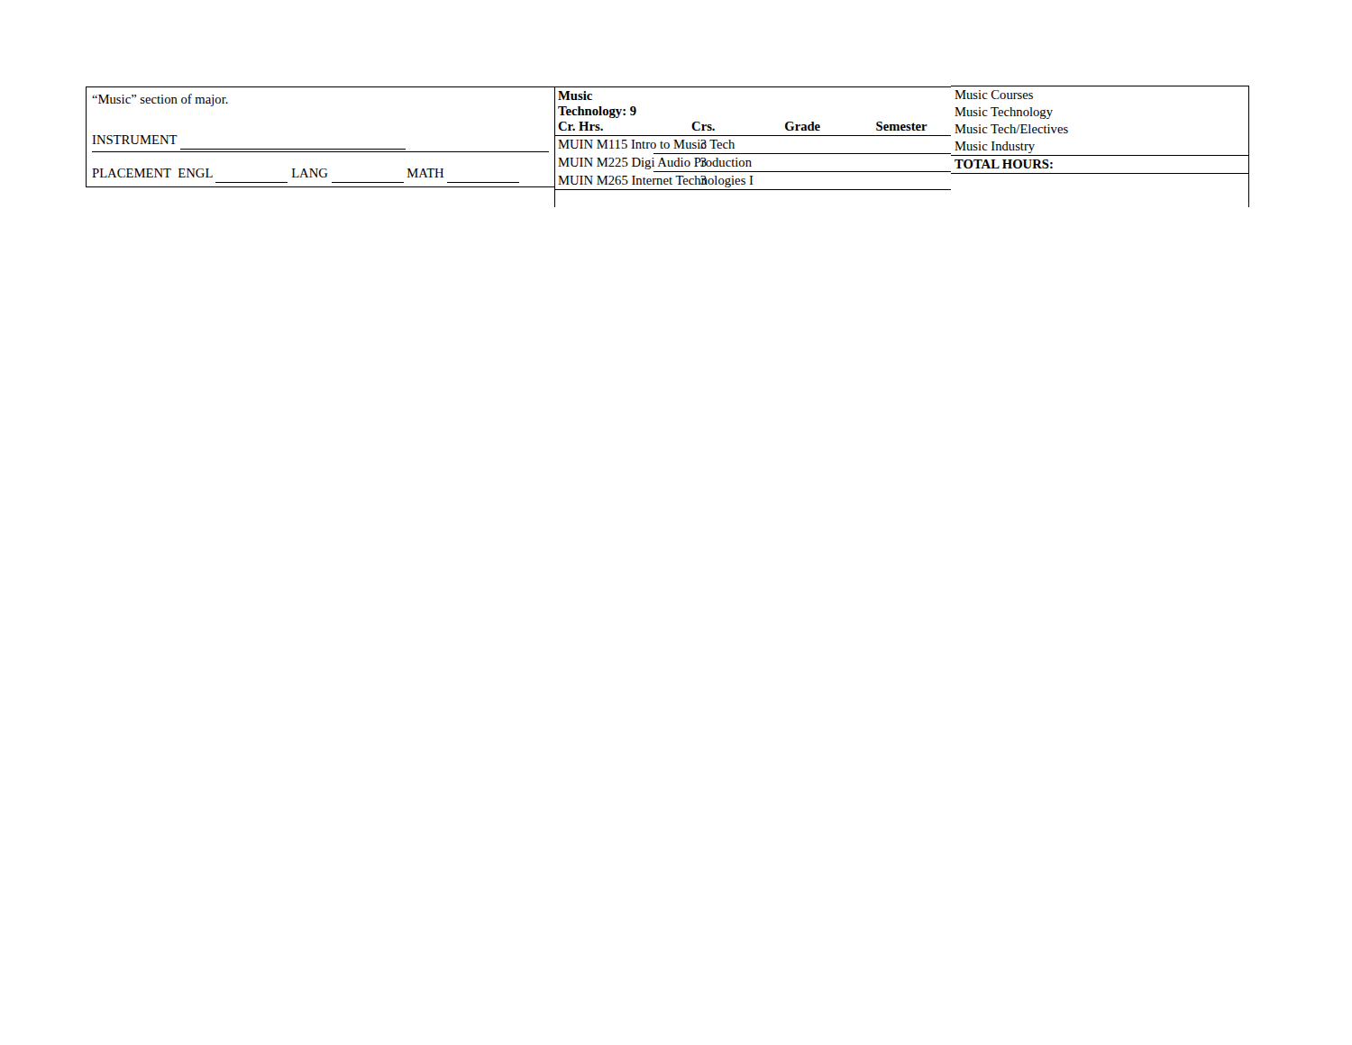| “Music” section of major. INSTRUMENT PLACEMENT ENGL LANG MATH | / Music Technology: 9 Cr. Hrs. / Crs. / Grade / Semester / / MUIN M115 Intro to Music Tech / 3 / / / / MUIN M225 Digi Audio Production / 3 / / / / MUIN M265 Internet Technologies I / 3 / / / | / Music Courses / / Music Technology / / Music Tech/Electives / / Music Industry / / TOTAL HOURS: / |